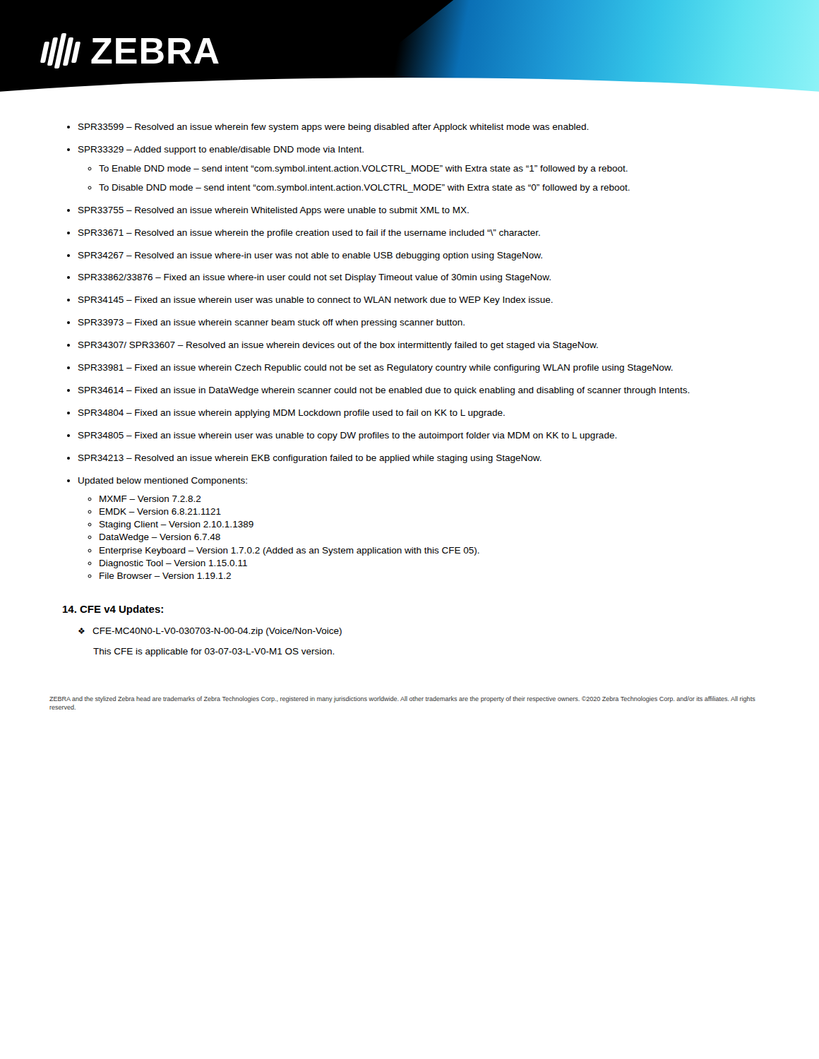ZEBRA
SPR33599 – Resolved an issue wherein few system apps were being disabled after Applock whitelist mode was enabled.
SPR33329 – Added support to enable/disable DND mode via Intent.
To Enable DND mode – send intent “com.symbol.intent.action.VOLCTRL_MODE” with Extra state as “1” followed by a reboot.
To Disable DND mode – send intent “com.symbol.intent.action.VOLCTRL_MODE” with Extra state as “0” followed by a reboot.
SPR33755 – Resolved an issue wherein Whitelisted Apps were unable to submit XML to MX.
SPR33671 – Resolved an issue wherein the profile creation used to fail if the username included “\” character.
SPR34267 – Resolved an issue where-in user was not able to enable USB debugging option using StageNow.
SPR33862/33876 – Fixed an issue where-in user could not set Display Timeout value of 30min using StageNow.
SPR34145 – Fixed an issue wherein user was unable to connect to WLAN network due to WEP Key Index issue.
SPR33973 – Fixed an issue wherein scanner beam stuck off when pressing scanner button.
SPR34307/ SPR33607 – Resolved an issue wherein devices out of the box intermittently failed to get staged via StageNow.
SPR33981 – Fixed an issue wherein Czech Republic could not be set as Regulatory country while configuring WLAN profile using StageNow.
SPR34614 – Fixed an issue in DataWedge wherein scanner could not be enabled due to quick enabling and disabling of scanner through Intents.
SPR34804 – Fixed an issue wherein applying MDM Lockdown profile used to fail on KK to L upgrade.
SPR34805 – Fixed an issue wherein user was unable to copy DW profiles to the autoimport folder via MDM on KK to L upgrade.
SPR34213 – Resolved an issue wherein EKB configuration failed to be applied while staging using StageNow.
Updated below mentioned Components:
MXMF – Version 7.2.8.2
EMDK – Version 6.8.21.1121
Staging Client – Version 2.10.1.1389
DataWedge – Version 6.7.48
Enterprise Keyboard – Version 1.7.0.2 (Added as an System application with this CFE 05).
Diagnostic Tool – Version 1.15.0.11
File Browser – Version 1.19.1.2
14. CFE v4 Updates:
CFE-MC40N0-L-V0-030703-N-00-04.zip (Voice/Non-Voice)
This CFE is applicable for 03-07-03-L-V0-M1 OS version.
ZEBRA and the stylized Zebra head are trademarks of Zebra Technologies Corp., registered in many jurisdictions worldwide. All other trademarks are the property of their respective owners. ©2020 Zebra Technologies Corp. and/or its affiliates. All rights reserved.